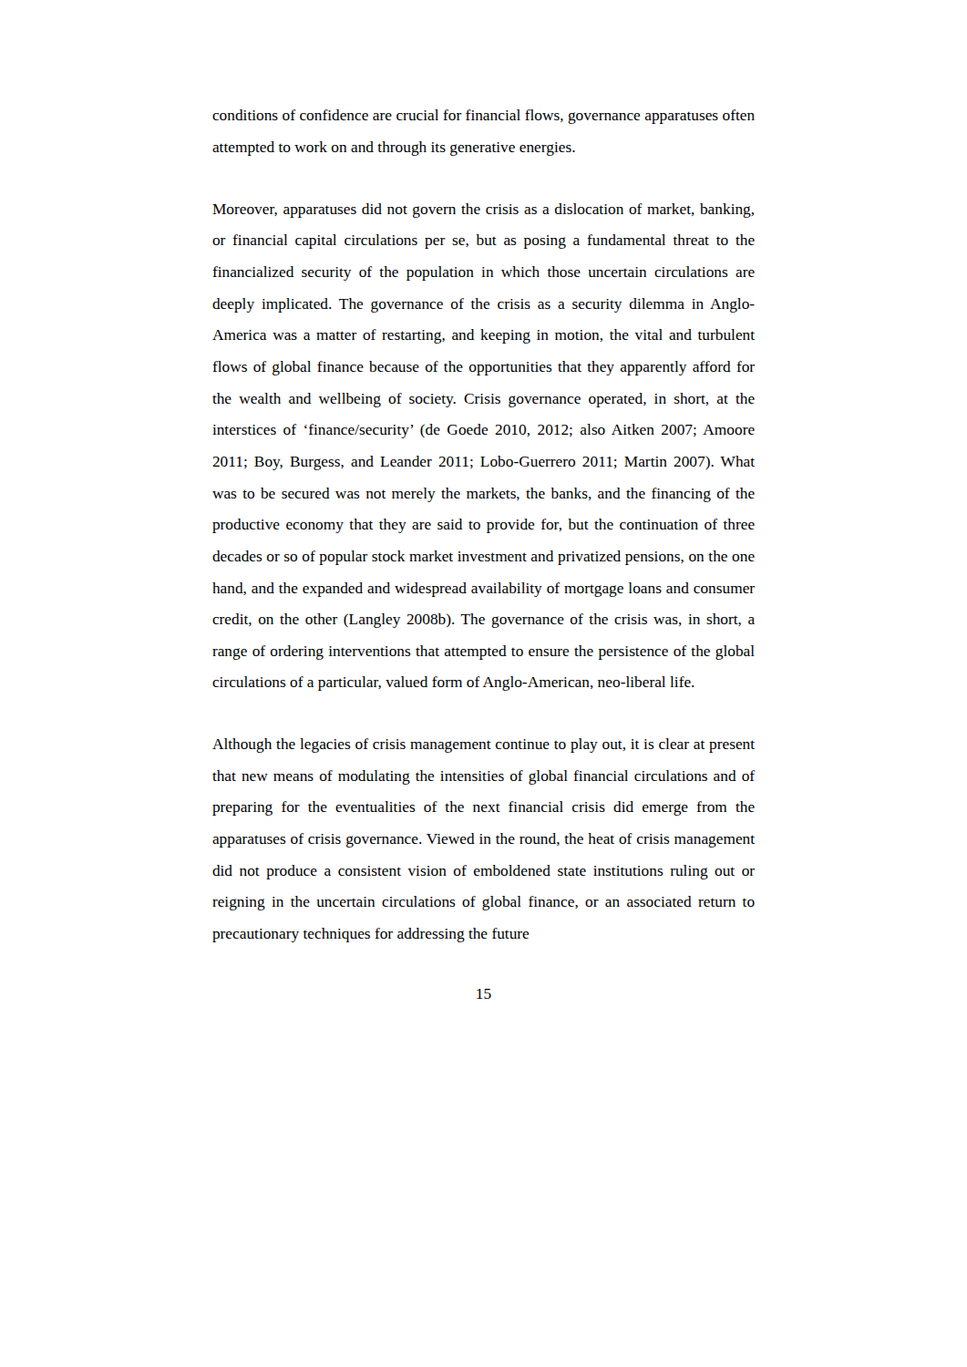conditions of confidence are crucial for financial flows, governance apparatuses often attempted to work on and through its generative energies.
Moreover, apparatuses did not govern the crisis as a dislocation of market, banking, or financial capital circulations per se, but as posing a fundamental threat to the financialized security of the population in which those uncertain circulations are deeply implicated. The governance of the crisis as a security dilemma in Anglo-America was a matter of restarting, and keeping in motion, the vital and turbulent flows of global finance because of the opportunities that they apparently afford for the wealth and wellbeing of society. Crisis governance operated, in short, at the interstices of ‘finance/security’ (de Goede 2010, 2012; also Aitken 2007; Amoore 2011; Boy, Burgess, and Leander 2011; Lobo-Guerrero 2011; Martin 2007). What was to be secured was not merely the markets, the banks, and the financing of the productive economy that they are said to provide for, but the continuation of three decades or so of popular stock market investment and privatized pensions, on the one hand, and the expanded and widespread availability of mortgage loans and consumer credit, on the other (Langley 2008b). The governance of the crisis was, in short, a range of ordering interventions that attempted to ensure the persistence of the global circulations of a particular, valued form of Anglo-American, neo-liberal life.
Although the legacies of crisis management continue to play out, it is clear at present that new means of modulating the intensities of global financial circulations and of preparing for the eventualities of the next financial crisis did emerge from the apparatuses of crisis governance. Viewed in the round, the heat of crisis management did not produce a consistent vision of emboldened state institutions ruling out or reigning in the uncertain circulations of global finance, or an associated return to precautionary techniques for addressing the future
15